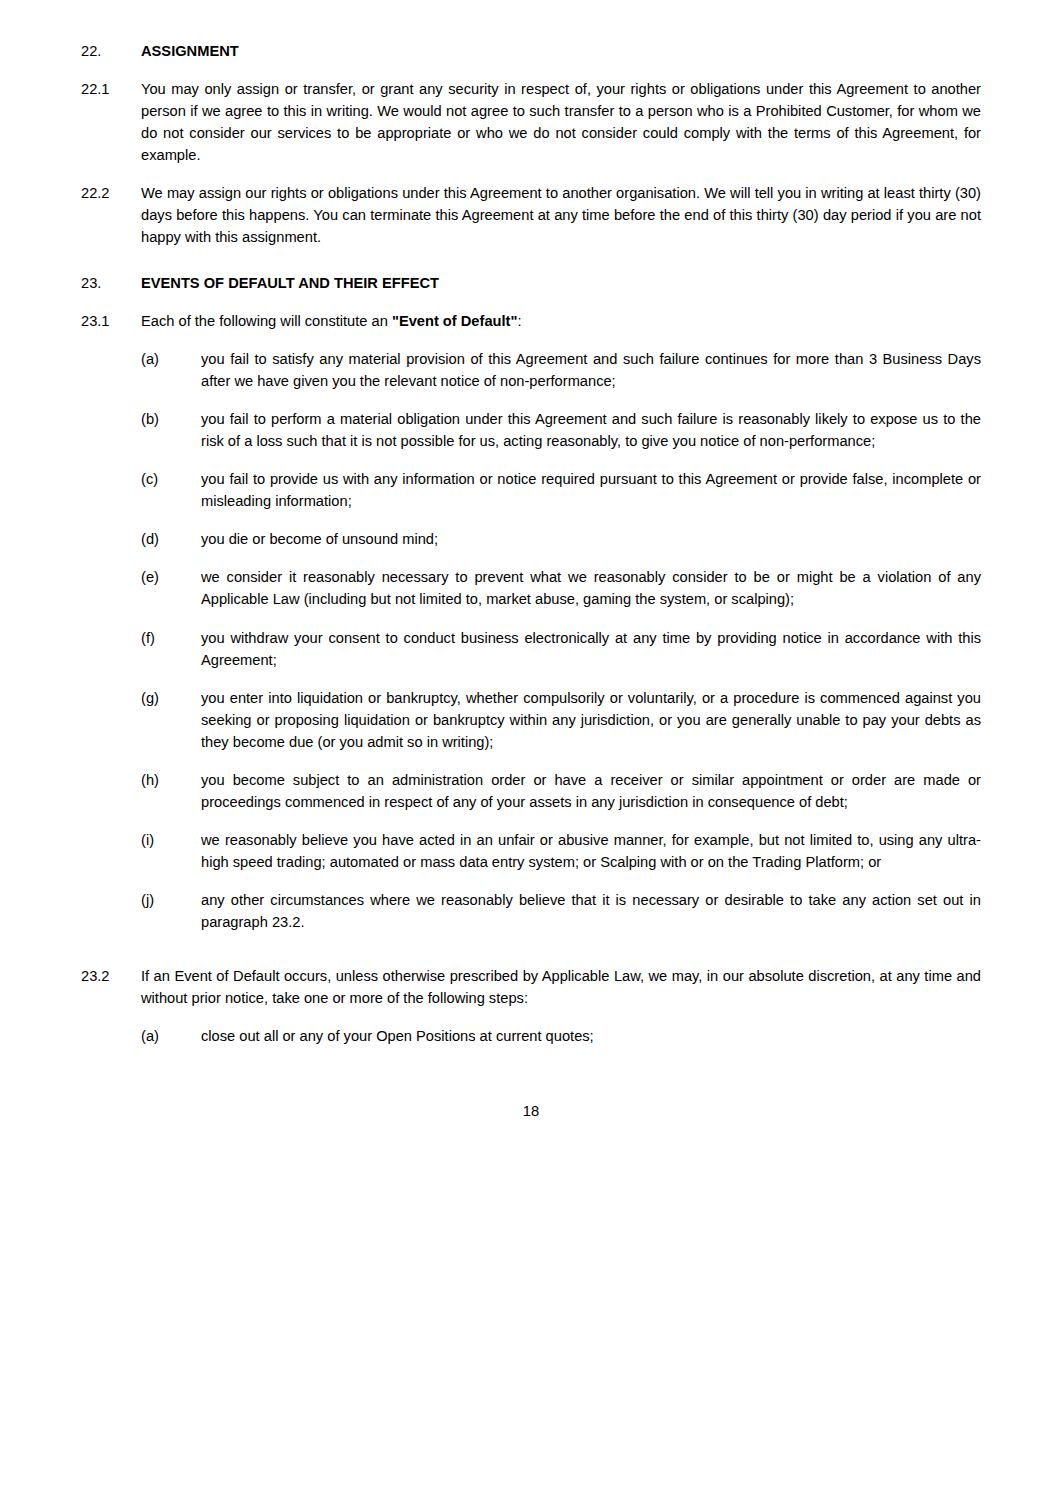22.
Assignment
22.1
You may only assign or transfer, or grant any security in respect of, your rights or obligations under this Agreement to another person if we agree to this in writing. We would not agree to such transfer to a person who is a Prohibited Customer, for whom we do not consider our services to be appropriate or who we do not consider could comply with the terms of this Agreement, for example.
22.2
We may assign our rights or obligations under this Agreement to another organisation. We will tell you in writing at least thirty (30) days before this happens. You can terminate this Agreement at any time before the end of this thirty (30) day period if you are not happy with this assignment.
23.
Events of Default and their Effect
23.1
Each of the following will constitute an "Event of Default":
(a) you fail to satisfy any material provision of this Agreement and such failure continues for more than 3 Business Days after we have given you the relevant notice of non-performance;
(b) you fail to perform a material obligation under this Agreement and such failure is reasonably likely to expose us to the risk of a loss such that it is not possible for us, acting reasonably, to give you notice of non-performance;
(c) you fail to provide us with any information or notice required pursuant to this Agreement or provide false, incomplete or misleading information;
(d) you die or become of unsound mind;
(e) we consider it reasonably necessary to prevent what we reasonably consider to be or might be a violation of any Applicable Law (including but not limited to, market abuse, gaming the system, or scalping);
(f) you withdraw your consent to conduct business electronically at any time by providing notice in accordance with this Agreement;
(g) you enter into liquidation or bankruptcy, whether compulsorily or voluntarily, or a procedure is commenced against you seeking or proposing liquidation or bankruptcy within any jurisdiction, or you are generally unable to pay your debts as they become due (or you admit so in writing);
(h) you become subject to an administration order or have a receiver or similar appointment or order are made or proceedings commenced in respect of any of your assets in any jurisdiction in consequence of debt;
(i) we reasonably believe you have acted in an unfair or abusive manner, for example, but not limited to, using any ultra-high speed trading; automated or mass data entry system; or Scalping with or on the Trading Platform; or
(j) any other circumstances where we reasonably believe that it is necessary or desirable to take any action set out in paragraph 23.2.
23.2
If an Event of Default occurs, unless otherwise prescribed by Applicable Law, we may, in our absolute discretion, at any time and without prior notice, take one or more of the following steps:
(a) close out all or any of your Open Positions at current quotes;
18